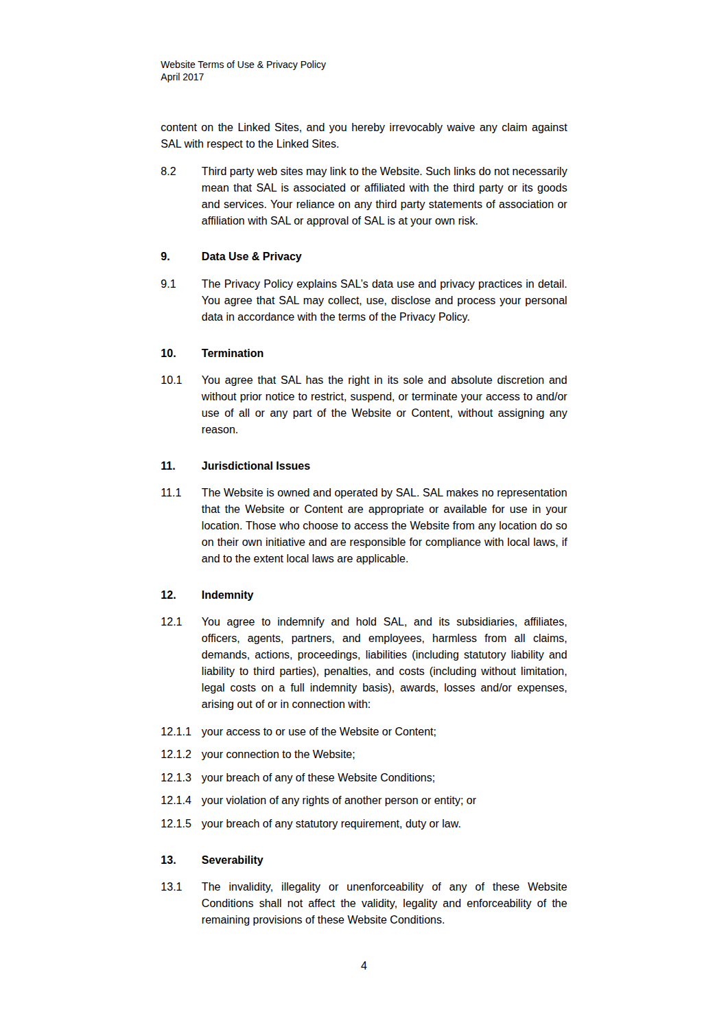Website Terms of Use & Privacy Policy
April 2017
content on the Linked Sites, and you hereby irrevocably waive any claim against SAL with respect to the Linked Sites.
8.2 Third party web sites may link to the Website. Such links do not necessarily mean that SAL is associated or affiliated with the third party or its goods and services. Your reliance on any third party statements of association or affiliation with SAL or approval of SAL is at your own risk.
9. Data Use & Privacy
9.1 The Privacy Policy explains SAL’s data use and privacy practices in detail. You agree that SAL may collect, use, disclose and process your personal data in accordance with the terms of the Privacy Policy.
10. Termination
10.1 You agree that SAL has the right in its sole and absolute discretion and without prior notice to restrict, suspend, or terminate your access to and/or use of all or any part of the Website or Content, without assigning any reason.
11. Jurisdictional Issues
11.1 The Website is owned and operated by SAL. SAL makes no representation that the Website or Content are appropriate or available for use in your location. Those who choose to access the Website from any location do so on their own initiative and are responsible for compliance with local laws, if and to the extent local laws are applicable.
12. Indemnity
12.1 You agree to indemnify and hold SAL, and its subsidiaries, affiliates, officers, agents, partners, and employees, harmless from all claims, demands, actions, proceedings, liabilities (including statutory liability and liability to third parties), penalties, and costs (including without limitation, legal costs on a full indemnity basis), awards, losses and/or expenses, arising out of or in connection with:
12.1.1your access to or use of the Website or Content;
12.1.2your connection to the Website;
12.1.3your breach of any of these Website Conditions;
12.1.4your violation of any rights of another person or entity; or
12.1.5your breach of any statutory requirement, duty or law.
13. Severability
13.1 The invalidity, illegality or unenforceability of any of these Website Conditions shall not affect the validity, legality and enforceability of the remaining provisions of these Website Conditions.
4